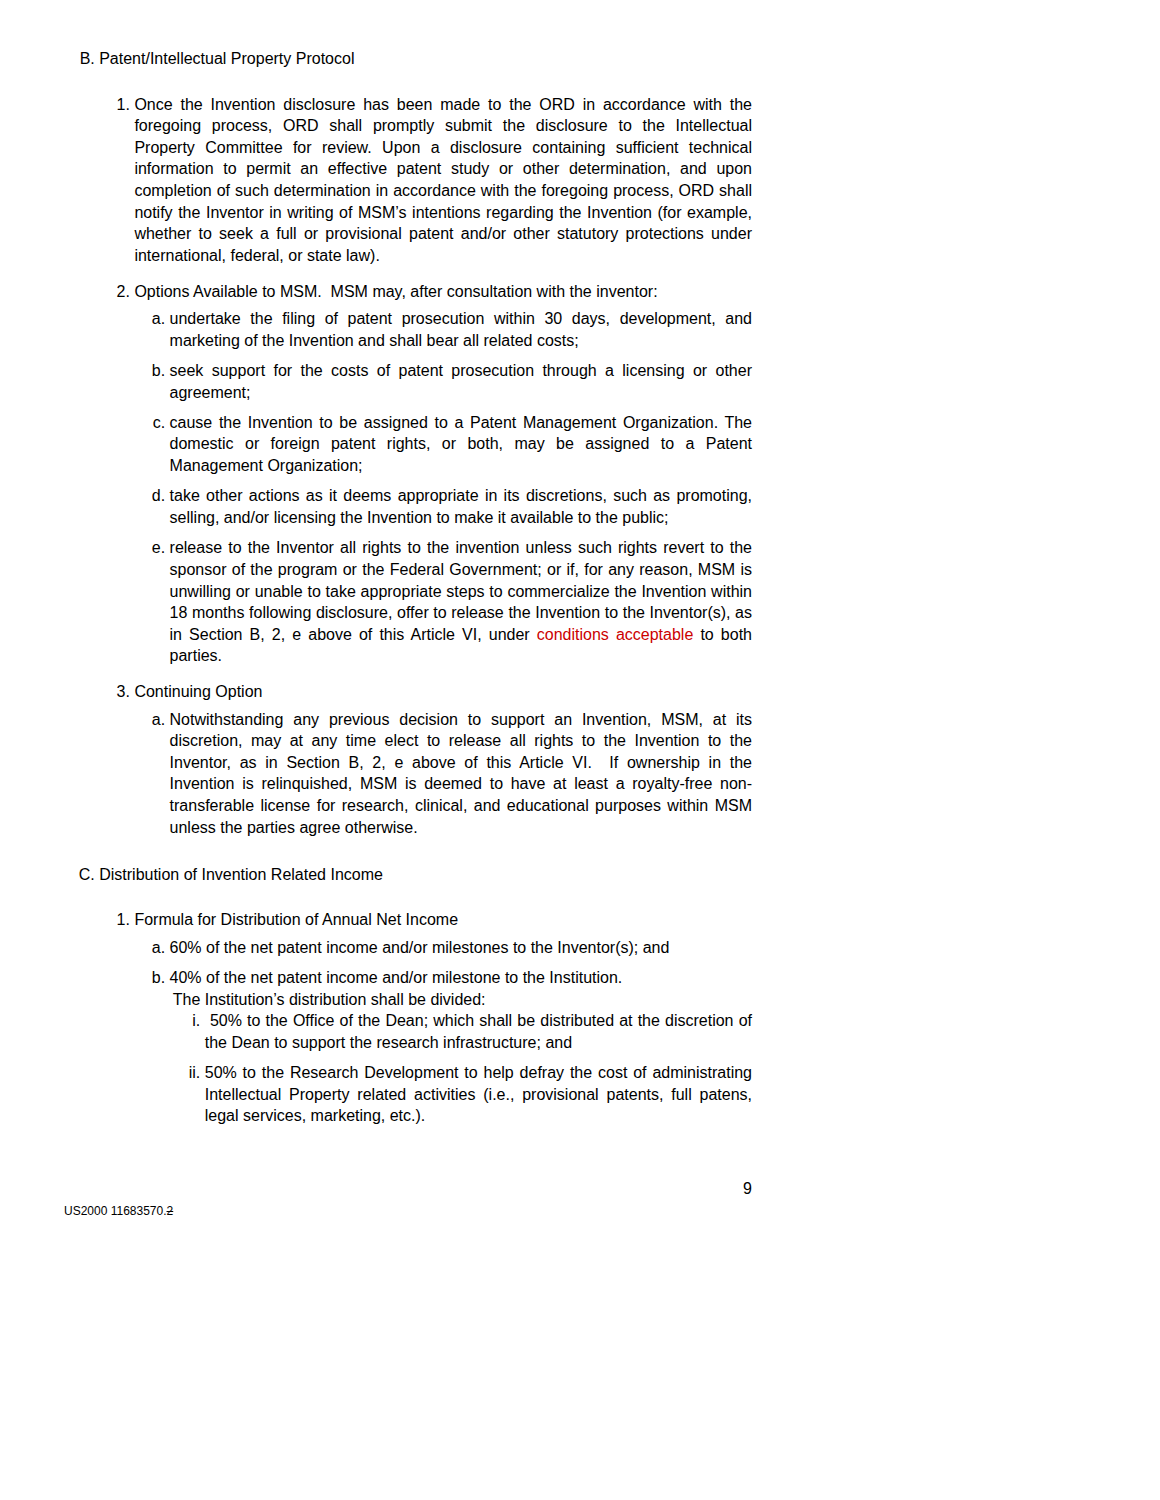Patent/Intellectual Property Protocol
Once the Invention disclosure has been made to the ORD in accordance with the foregoing process, ORD shall promptly submit the disclosure to the Intellectual Property Committee for review. Upon a disclosure containing sufficient technical information to permit an effective patent study or other determination, and upon completion of such determination in accordance with the foregoing process, ORD shall notify the Inventor in writing of MSM’s intentions regarding the Invention (for example, whether to seek a full or provisional patent and/or other statutory protections under international, federal, or state law).
Options Available to MSM. MSM may, after consultation with the inventor:
undertake the filing of patent prosecution within 30 days, development, and marketing of the Invention and shall bear all related costs;
seek support for the costs of patent prosecution through a licensing or other agreement;
cause the Invention to be assigned to a Patent Management Organization. The domestic or foreign patent rights, or both, may be assigned to a Patent Management Organization;
take other actions as it deems appropriate in its discretions, such as promoting, selling, and/or licensing the Invention to make it available to the public;
release to the Inventor all rights to the invention unless such rights revert to the sponsor of the program or the Federal Government; or if, for any reason, MSM is unwilling or unable to take appropriate steps to commercialize the Invention within 18 months following disclosure, offer to release the Invention to the Inventor(s), as in Section B, 2, e above of this Article VI, under conditions acceptable to both parties.
Continuing Option
Notwithstanding any previous decision to support an Invention, MSM, at its discretion, may at any time elect to release all rights to the Invention to the Inventor, as in Section B, 2, e above of this Article VI. If ownership in the Invention is relinquished, MSM is deemed to have at least a royalty-free non-transferable license for research, clinical, and educational purposes within MSM unless the parties agree otherwise.
Distribution of Invention Related Income
Formula for Distribution of Annual Net Income
60% of the net patent income and/or milestones to the Inventor(s); and
40% of the net patent income and/or milestone to the Institution.
The Institution’s distribution shall be divided:
50% to the Office of the Dean; which shall be distributed at the discretion of the Dean to support the research infrastructure; and
50% to the Research Development to help defray the cost of administrating Intellectual Property related activities (i.e., provisional patents, full patens, legal services, marketing, etc.).
9
US2000 11683570.2